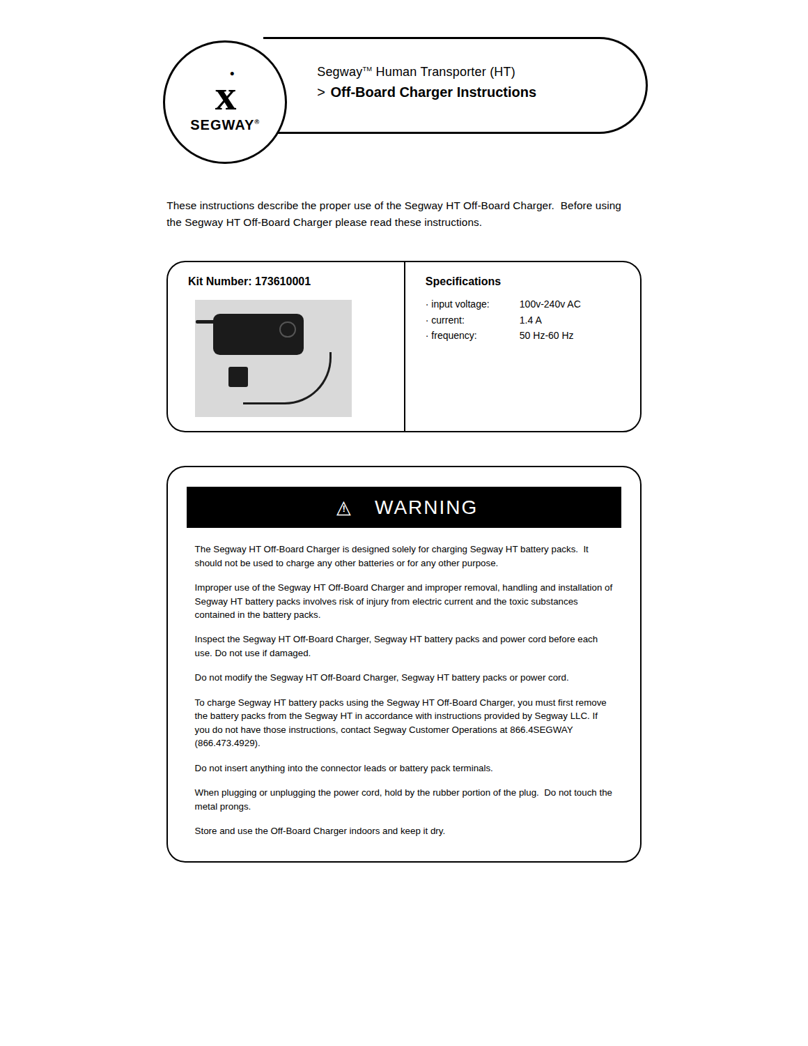•x
SEGWAY®
SegwayTM Human Transporter (HT)
>Off-Board Charger Instructions
These instructions describe the proper use of the Segway HT Off-Board Charger. Before using the Segway HT Off-Board Charger please read these instructions.
Kit Number: 173610001
Specifications
| · input voltage: | 100v-240v AC |
| · current: | 1.4 A |
| · frequency: | 50 Hz-60 Hz |
△! WARNING
The Segway HT Off-Board Charger is designed solely for charging Segway HT battery packs. It should not be used to charge any other batteries or for any other purpose.
Improper use of the Segway HT Off-Board Charger and improper removal, handling and installation of Segway HT battery packs involves risk of injury from electric current and the toxic substances contained in the battery packs.
Inspect the Segway HT Off-Board Charger, Segway HT battery packs and power cord before each use. Do not use if damaged.
Do not modify the Segway HT Off-Board Charger, Segway HT battery packs or power cord.
To charge Segway HT battery packs using the Segway HT Off-Board Charger, you must first remove the battery packs from the Segway HT in accordance with instructions provided by Segway LLC. If you do not have those instructions, contact Segway Customer Operations at 866.4SEGWAY (866.473.4929).
Do not insert anything into the connector leads or battery pack terminals.
When plugging or unplugging the power cord, hold by the rubber portion of the plug. Do not touch the metal prongs.
Store and use the Off-Board Charger indoors and keep it dry.